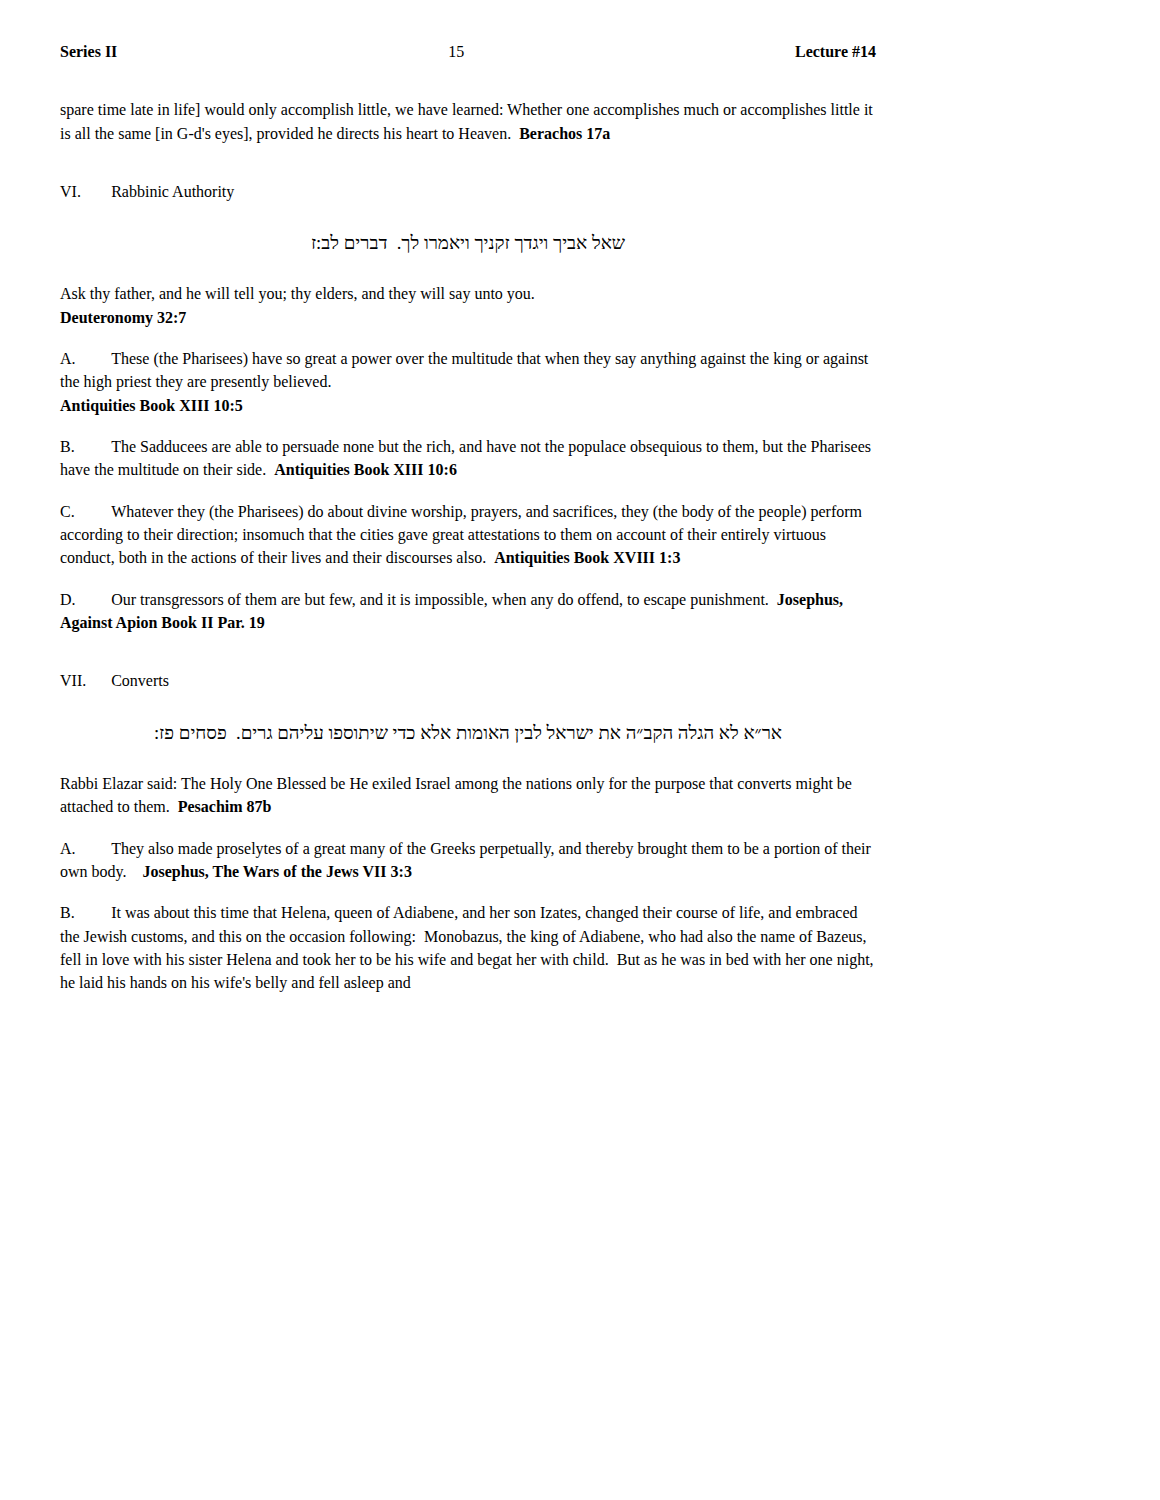Series II 15 Lecture #14
spare time late in life] would only accomplish little, we have learned: Whether one accomplishes much or accomplishes little it is all the same [in G-d's eyes], provided he directs his heart to Heaven. Berachos 17a
VI. Rabbinic Authority
שאל אביך ויגדך זקניך ויאמרו לך. דברים לב:ז
Ask thy father, and he will tell you; thy elders, and they will say unto you.
Deuteronomy 32:7
A. These (the Pharisees) have so great a power over the multitude that when they say anything against the king or against the high priest they are presently believed.
Antiquities Book XIII 10:5
B. The Sadducees are able to persuade none but the rich, and have not the populace obsequious to them, but the Pharisees have the multitude on their side. Antiquities Book XIII 10:6
C. Whatever they (the Pharisees) do about divine worship, prayers, and sacrifices, they (the body of the people) perform according to their direction; insomuch that the cities gave great attestations to them on account of their entirely virtuous conduct, both in the actions of their lives and their discourses also. Antiquities Book XVIII 1:3
D. Our transgressors of them are but few, and it is impossible, when any do offend, to escape punishment. Josephus, Against Apion Book II Par. 19
VII. Converts
אר״א לא הגלה הקב״ה את ישראל לבין האומות אלא כדי שיתוספו עליהם גרים. פסחים פז:
Rabbi Elazar said: The Holy One Blessed be He exiled Israel among the nations only for the purpose that converts might be attached to them. Pesachim 87b
A. They also made proselytes of a great many of the Greeks perpetually, and thereby brought them to be a portion of their own body. Josephus, The Wars of the Jews VII 3:3
B. It was about this time that Helena, queen of Adiabene, and her son Izates, changed their course of life, and embraced the Jewish customs, and this on the occasion following: Monobazus, the king of Adiabene, who had also the name of Bazeus, fell in love with his sister Helena and took her to be his wife and begat her with child. But as he was in bed with her one night, he laid his hands on his wife's belly and fell asleep and